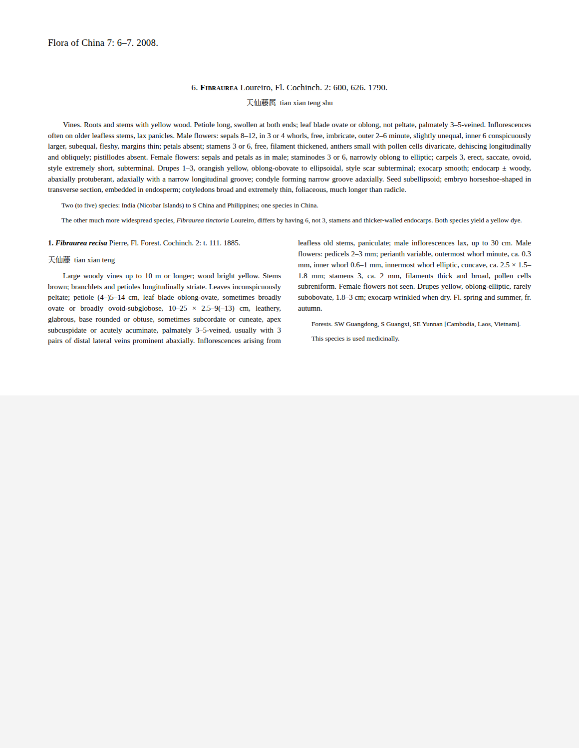Flora of China 7: 6–7. 2008.
6. Fibraurea Loureiro, Fl. Cochinch. 2: 600, 626. 1790.
天仙藤属 tian xian teng shu
Vines. Roots and stems with yellow wood. Petiole long, swollen at both ends; leaf blade ovate or oblong, not peltate, palmately 3–5-veined. Inflorescences often on older leafless stems, lax panicles. Male flowers: sepals 8–12, in 3 or 4 whorls, free, imbricate, outer 2–6 minute, slightly unequal, inner 6 conspicuously larger, subequal, fleshy, margins thin; petals absent; stamens 3 or 6, free, filament thickened, anthers small with pollen cells divaricate, dehiscing longitudinally and obliquely; pistillodes absent. Female flowers: sepals and petals as in male; staminodes 3 or 6, narrowly oblong to elliptic; carpels 3, erect, saccate, ovoid, style extremely short, subterminal. Drupes 1–3, orangish yellow, oblong-obovate to ellipsoidal, style scar subterminal; exocarp smooth; endocarp ± woody, abaxially protuberant, adaxially with a narrow longitudinal groove; condyle forming narrow groove adaxially. Seed subellipsoid; embryo horseshoe-shaped in transverse section, embedded in endosperm; cotyledons broad and extremely thin, foliaceous, much longer than radicle.
Two (to five) species: India (Nicobar Islands) to S China and Philippines; one species in China.
The other much more widespread species, Fibraurea tinctoria Loureiro, differs by having 6, not 3, stamens and thicker-walled endocarps. Both species yield a yellow dye.
1. Fibraurea recisa Pierre, Fl. Forest. Cochinch. 2: t. 111. 1885.
天仙藤 tian xian teng
Large woody vines up to 10 m or longer; wood bright yellow. Stems brown; branchlets and petioles longitudinally striate. Leaves inconspicuously peltate; petiole (4–)5–14 cm, leaf blade oblong-ovate, sometimes broadly ovate or broadly ovoid-subglobose, 10–25 × 2.5–9(–13) cm, leathery, glabrous, base rounded or obtuse, sometimes subcordate or cuneate, apex subcuspidate or acutely acuminate, palmately 3–5-veined, usually with 3 pairs of distal lateral veins prominent abaxially. Inflorescences arising from leafless old stems, paniculate; male inflorescences lax, up to 30 cm. Male flowers: pedicels 2–3 mm; perianth variable, outermost whorl minute, ca. 0.3 mm, inner whorl 0.6–1 mm, innermost whorl elliptic, concave, ca. 2.5 × 1.5–1.8 mm; stamens 3, ca. 2 mm, filaments thick and broad, pollen cells subreniform. Female flowers not seen. Drupes yellow, oblong-elliptic, rarely subobovate, 1.8–3 cm; exocarp wrinkled when dry. Fl. spring and summer, fr. autumn.
Forests. SW Guangdong, S Guangxi, SE Yunnan [Cambodia, Laos, Vietnam].
This species is used medicinally.